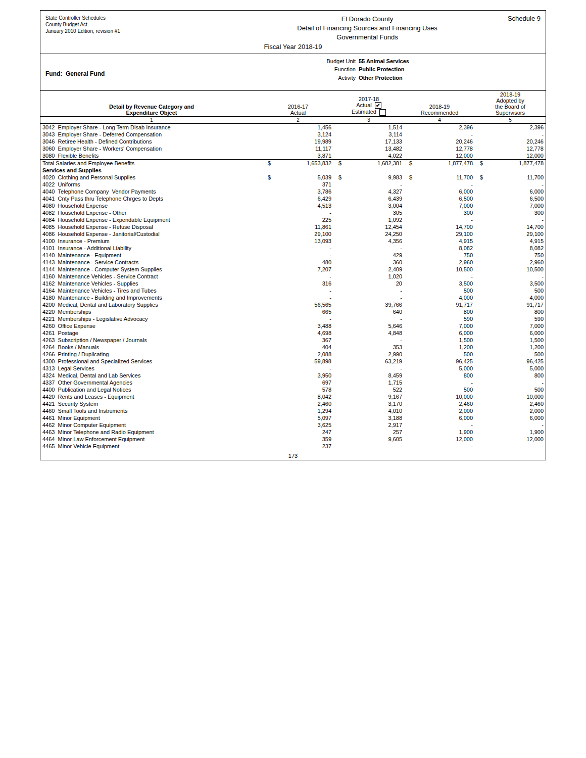State Controller Schedules
County Budget Act
January 2010 Edition, revision #1
El Dorado County
Detail of Financing Sources and Financing Uses
Governmental Funds
Fiscal Year 2018-19
Schedule 9
Budget Unit 55 Animal Services
Function Public Protection
Activity Other Protection
Fund: General Fund
| Detail by Revenue Category and Expenditure Object | 2016-17 Actual | 2017-18 Actual ✔ Estimated | 2018-19 Recommended | 2018-19 Adopted by the Board of Supervisors |
| --- | --- | --- | --- | --- |
| 1 | 2 | 3 | 4 | 5 |
| 3042 Employer Share - Long Term Disab Insurance | 1,456 | 1,514 | 2,396 | 2,396 |
| 3043 Employer Share - Deferred Compensation | 3,124 | 3,114 | - | - |
| 3046 Retiree Health - Defined Contributions | 19,989 | 17,133 | 20,246 | 20,246 |
| 3060 Employer Share - Workers' Compensation | 11,117 | 13,482 | 12,778 | 12,778 |
| 3080 Flexible Benefits | 3,871 | 4,022 | 12,000 | 12,000 |
| Total Salaries and Employee Benefits | $ 1,653,832 | $ 1,682,381 | $ 1,877,478 | $ 1,877,478 |
| Services and Supplies | | | | |
| 4020 Clothing and Personal Supplies | $ 5,039 | $ 9,983 | $ 11,700 | $ 11,700 |
| 4022 Uniforms | 371 | - | - | - |
| 4040 Telephone Company Vendor Payments | 3,786 | 4,327 | 6,000 | 6,000 |
| 4041 Cnty Pass thru Telephone Chrges to Depts | 6,429 | 6,439 | 6,500 | 6,500 |
| 4080 Household Expense | 4,513 | 3,004 | 7,000 | 7,000 |
| 4082 Household Expense - Other | - | 305 | 300 | 300 |
| 4084 Household Expense - Expendable Equipment | 225 | 1,092 | - | - |
| 4085 Household Expense - Refuse Disposal | 11,861 | 12,454 | 14,700 | 14,700 |
| 4086 Household Expense - Janitorial/Custodial | 29,100 | 24,250 | 29,100 | 29,100 |
| 4100 Insurance - Premium | 13,093 | 4,356 | 4,915 | 4,915 |
| 4101 Insurance - Additional Liability | - | - | 8,082 | 8,082 |
| 4140 Maintenance - Equipment | - | 429 | 750 | 750 |
| 4143 Maintenance - Service Contracts | 480 | 360 | 2,960 | 2,960 |
| 4144 Maintenance - Computer System Supplies | 7,207 | 2,409 | 10,500 | 10,500 |
| 4160 Maintenance Vehicles - Service Contract | - | 1,020 | - | - |
| 4162 Maintenance Vehicles - Supplies | 316 | 20 | 3,500 | 3,500 |
| 4164 Maintenance Vehicles - Tires and Tubes | - | - | 500 | 500 |
| 4180 Maintenance - Building and Improvements | - | - | 4,000 | 4,000 |
| 4200 Medical, Dental and Laboratory Supplies | 56,565 | 39,766 | 91,717 | 91,717 |
| 4220 Memberships | 665 | 640 | 800 | 800 |
| 4221 Memberships - Legislative Advocacy | - | - | 590 | 590 |
| 4260 Office Expense | 3,488 | 5,646 | 7,000 | 7,000 |
| 4261 Postage | 4,698 | 4,848 | 6,000 | 6,000 |
| 4263 Subscription / Newspaper / Journals | 367 | - | 1,500 | 1,500 |
| 4264 Books / Manuals | 404 | 353 | 1,200 | 1,200 |
| 4266 Printing / Duplicating | 2,088 | 2,990 | 500 | 500 |
| 4300 Professional and Specialized Services | 59,898 | 63,219 | 96,425 | 96,425 |
| 4313 Legal Services | - | - | 5,000 | 5,000 |
| 4324 Medical, Dental and Lab Services | 3,950 | 8,459 | 800 | 800 |
| 4337 Other Governmental Agencies | 697 | 1,715 | - | - |
| 4400 Publication and Legal Notices | 578 | 522 | 500 | 500 |
| 4420 Rents and Leases - Equipment | 8,042 | 9,167 | 10,000 | 10,000 |
| 4421 Security System | 2,460 | 3,170 | 2,460 | 2,460 |
| 4460 Small Tools and Instruments | 1,294 | 4,010 | 2,000 | 2,000 |
| 4461 Minor Equipment | 5,097 | 3,188 | 6,000 | 6,000 |
| 4462 Minor Computer Equipment | 3,625 | 2,917 | - | - |
| 4463 Minor Telephone and Radio Equipment | 247 | 257 | 1,900 | 1,900 |
| 4464 Minor Law Enforcement Equipment | 359 | 9,605 | 12,000 | 12,000 |
| 4465 Minor Vehicle Equipment | 237 | - | - | - |
173